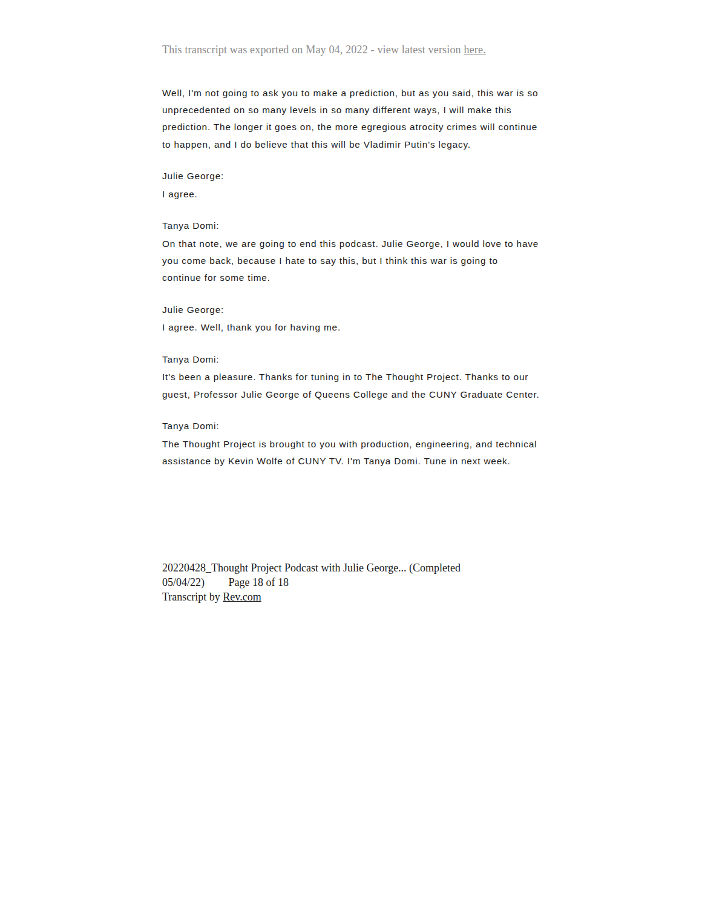This transcript was exported on May 04, 2022 - view latest version here.
Well, I'm not going to ask you to make a prediction, but as you said, this war is so unprecedented on so many levels in so many different ways, I will make this prediction. The longer it goes on, the more egregious atrocity crimes will continue to happen, and I do believe that this will be Vladimir Putin's legacy.
Julie George:
I agree.
Tanya Domi:
On that note, we are going to end this podcast. Julie George, I would love to have you come back, because I hate to say this, but I think this war is going to continue for some time.
Julie George:
I agree. Well, thank you for having me.
Tanya Domi:
It's been a pleasure. Thanks for tuning in to The Thought Project. Thanks to our guest, Professor Julie George of Queens College and the CUNY Graduate Center.
Tanya Domi:
The Thought Project is brought to you with production, engineering, and technical assistance by Kevin Wolfe of CUNY TV. I'm Tanya Domi. Tune in next week.
20220428_Thought Project Podcast with Julie George... (Completed 05/04/22)Page 18 of 18 Transcript by Rev.com